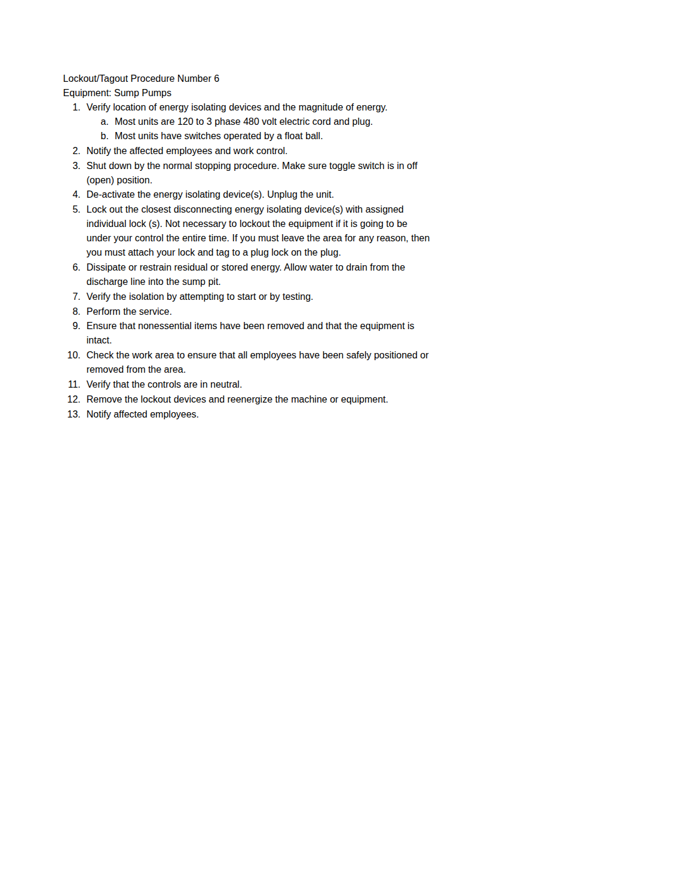Lockout/Tagout Procedure Number 6
Equipment: Sump Pumps
Verify location of energy isolating devices and the magnitude of energy.
Most units are 120 to 3 phase 480 volt electric cord and plug.
Most units have switches operated by a float ball.
Notify the affected employees and work control.
Shut down by the normal stopping procedure. Make sure toggle switch is in off (open) position.
De-activate the energy isolating device(s). Unplug the unit.
Lock out the closest disconnecting energy isolating device(s) with assigned individual lock (s). Not necessary to lockout the equipment if it is going to be under your control the entire time. If you must leave the area for any reason, then you must attach your lock and tag to a plug lock on the plug.
Dissipate or restrain residual or stored energy. Allow water to drain from the discharge line into the sump pit.
Verify the isolation by attempting to start or by testing.
Perform the service.
Ensure that nonessential items have been removed and that the equipment is intact.
Check the work area to ensure that all employees have been safely positioned or removed from the area.
Verify that the controls are in neutral.
Remove the lockout devices and reenergize the machine or equipment.
Notify affected employees.